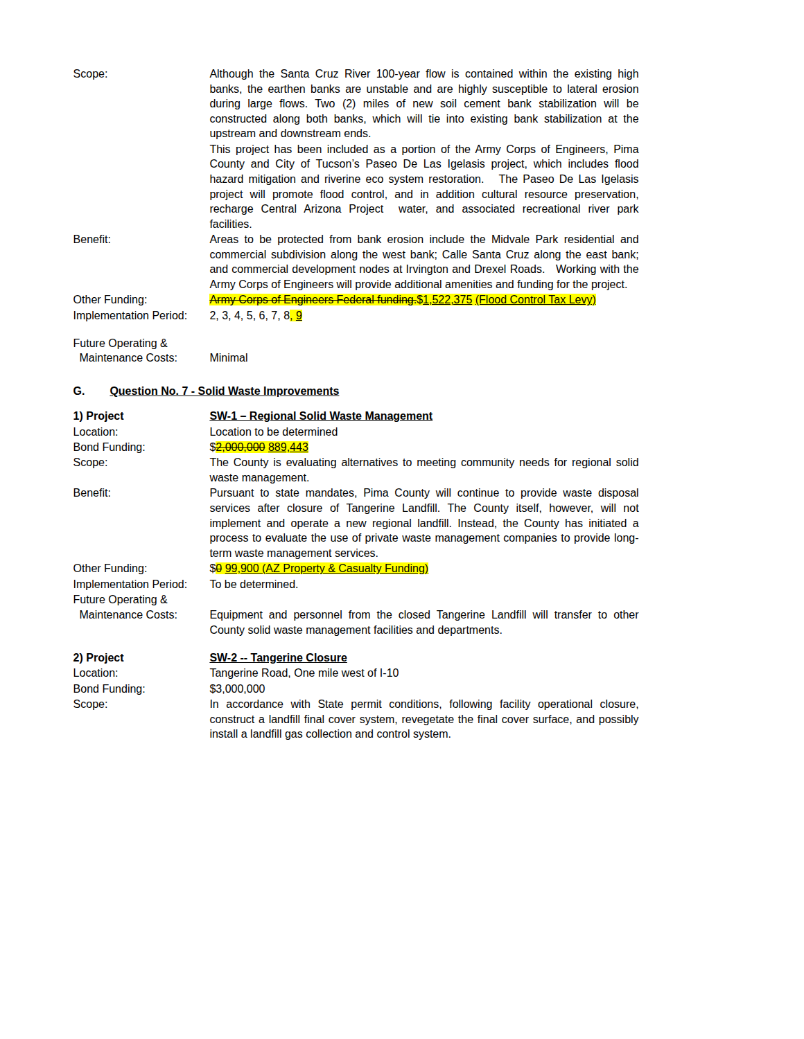| Scope: | Although the Santa Cruz River 100-year flow is contained within the existing high banks, the earthen banks are unstable and are highly susceptible to lateral erosion during large flows. Two (2) miles of new soil cement bank stabilization will be constructed along both banks, which will tie into existing bank stabilization at the upstream and downstream ends. |
| | This project has been included as a portion of the Army Corps of Engineers, Pima County and City of Tucson’s Paseo De Las Igelasis project, which includes flood hazard mitigation and riverine eco system restoration. The Paseo De Las Igelasis project will promote flood control, and in addition cultural resource preservation, recharge Central Arizona Project water, and associated recreational river park facilities. |
| Benefit: | Areas to be protected from bank erosion include the Midvale Park residential and commercial subdivision along the west bank; Calle Santa Cruz along the east bank; and commercial development nodes at Irvington and Drexel Roads. Working with the Army Corps of Engineers will provide additional amenities and funding for the project. |
| Other Funding: | Army Corps of Engineers Federal funding. $ 1,522,375 (Flood Control Tax Levy) |
| Implementation Period: | 2, 3, 4, 5, 6, 7, 8 , 9 |
| Future Operating & Maintenance Costs: | Minimal |
G. Question No. 7 - Solid Waste Improvements
| 1) Project | SW-1 – Regional Solid Waste Management |
| Location: | Location to be determined |
| Bond Funding: | $ 2,000,000 889,443 |
| Scope: | The County is evaluating alternatives to meeting community needs for regional solid waste management. |
| Benefit: | Pursuant to state mandates, Pima County will continue to provide waste disposal services after closure of Tangerine Landfill. The County itself, however, will not implement and operate a new regional landfill. Instead, the County has initiated a process to evaluate the use of private waste management companies to provide long-term waste management services. |
| Other Funding: | $ 0 99,900 (AZ Property & Casualty Funding) |
| Implementation Period: | To be determined. |
| Future Operating & | |
| Maintenance Costs: | Equipment and personnel from the closed Tangerine Landfill will transfer to other County solid waste management facilities and departments. |
| 2) Project | SW-2 -- Tangerine Closure |
| Location: | Tangerine Road, One mile west of I-10 |
| Bond Funding: | $3,000,000 |
| Scope: | In accordance with State permit conditions, following facility operational closure, construct a landfill final cover system, revegetate the final cover surface, and possibly install a landfill gas collection and control system. |